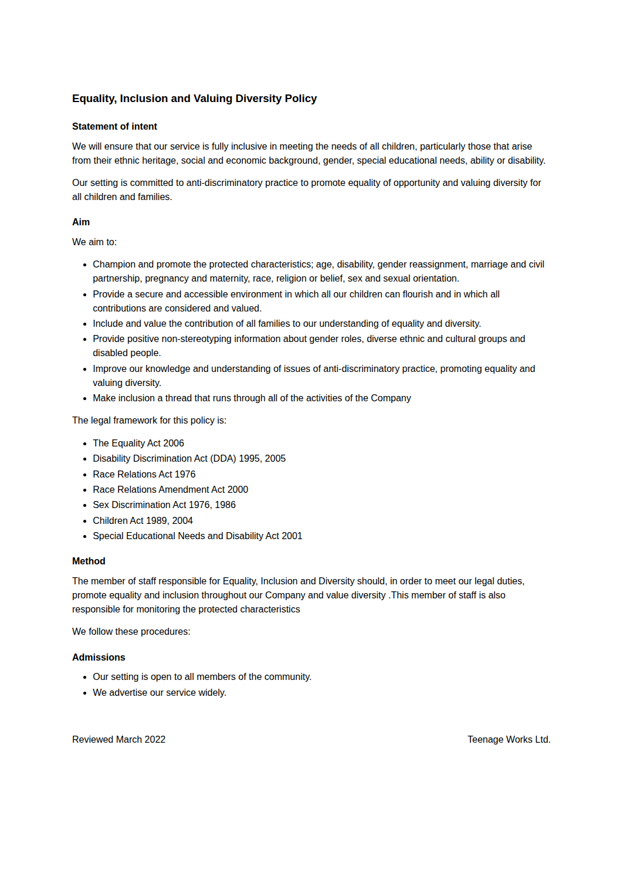Equality, Inclusion and Valuing Diversity Policy
Statement of intent
We will ensure that our service is fully inclusive in meeting the needs of all children, particularly those that arise from their ethnic heritage, social and economic background, gender, special educational needs, ability or disability.
Our setting is committed to anti-discriminatory practice to promote equality of opportunity and valuing diversity for all children and families.
Aim
We aim to:
Champion and promote the protected characteristics; age, disability, gender reassignment, marriage and civil partnership, pregnancy and maternity, race, religion or belief, sex and sexual orientation.
Provide a secure and accessible environment in which all our children can flourish and in which all contributions are considered and valued.
Include and value the contribution of all families to our understanding of equality and diversity.
Provide positive non-stereotyping information about gender roles, diverse ethnic and cultural groups and disabled people.
Improve our knowledge and understanding of issues of anti-discriminatory practice, promoting equality and valuing diversity.
Make inclusion a thread that runs through all of the activities of the Company
The legal framework for this policy is:
The Equality Act 2006
Disability Discrimination Act (DDA) 1995, 2005
Race Relations Act 1976
Race Relations Amendment Act 2000
Sex Discrimination Act 1976, 1986
Children Act 1989, 2004
Special Educational Needs and Disability Act 2001
Method
The member of staff responsible for Equality, Inclusion and Diversity should, in order to meet our legal duties, promote equality and inclusion throughout our Company and value diversity .This member of staff is also responsible for monitoring the protected characteristics
We follow these procedures:
Admissions
Our setting is open to all members of the community.
We advertise our service widely.
Reviewed March 2022 Teenage Works Ltd.